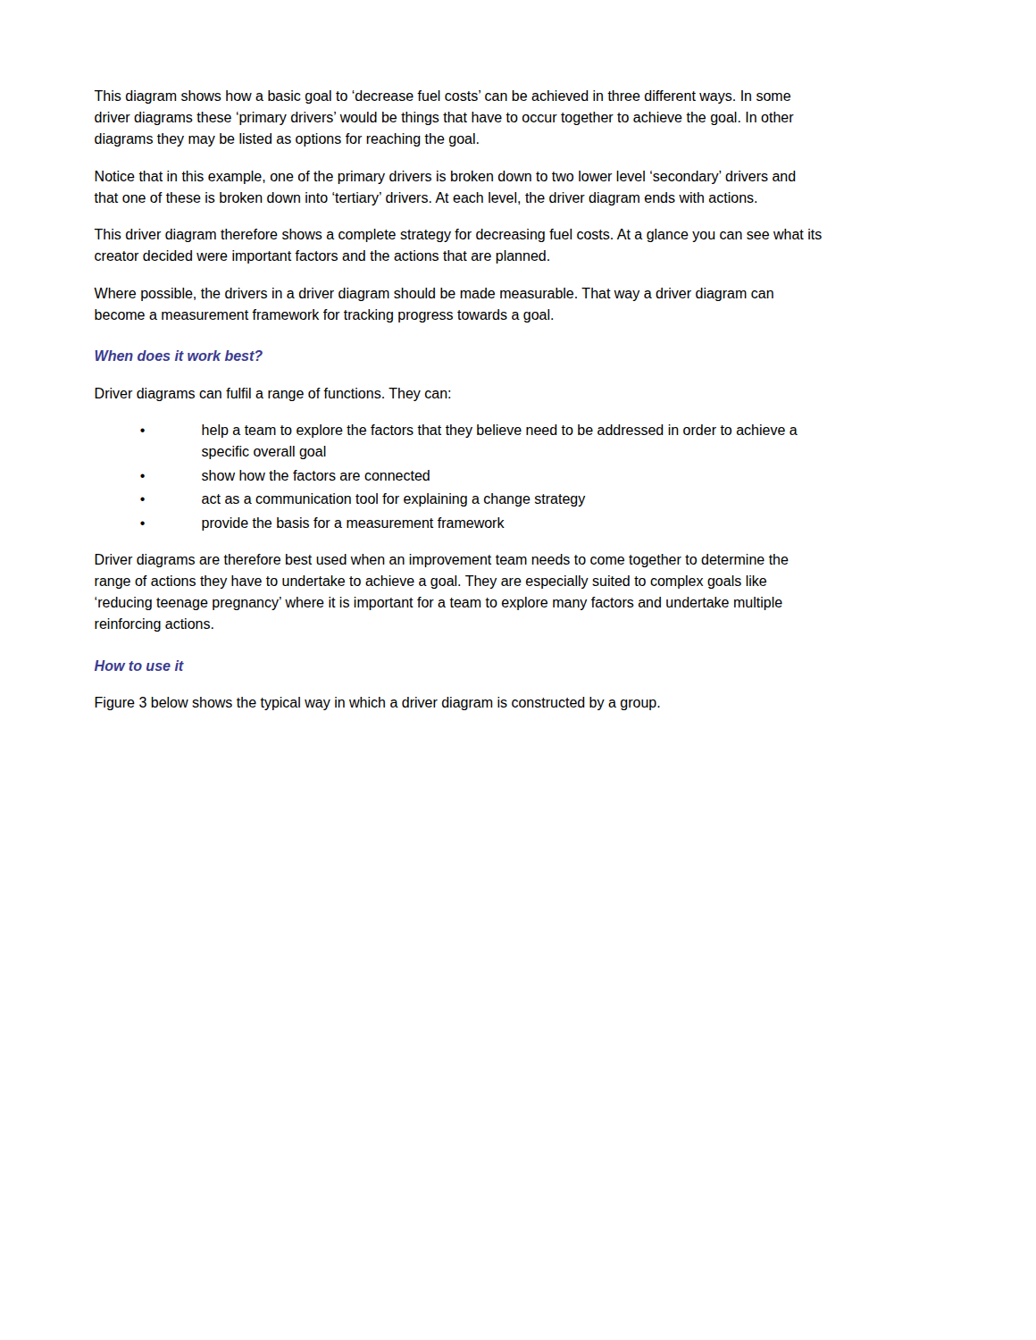This diagram shows how a basic goal to ‘decrease fuel costs’ can be achieved in three different ways. In some driver diagrams these ‘primary drivers’ would be things that have to occur together to achieve the goal. In other diagrams they may be listed as options for reaching the goal.
Notice that in this example, one of the primary drivers is broken down to two lower level ‘secondary’ drivers and that one of these is broken down into ‘tertiary’ drivers. At each level, the driver diagram ends with actions.
This driver diagram therefore shows a complete strategy for decreasing fuel costs. At a glance you can see what its creator decided were important factors and the actions that are planned.
Where possible, the drivers in a driver diagram should be made measurable. That way a driver diagram can become a measurement framework for tracking progress towards a goal.
When does it work best?
Driver diagrams can fulfil a range of functions. They can:
help a team to explore the factors that they believe need to be addressed in order to achieve a specific overall goal
show how the factors are connected
act as a communication tool for explaining a change strategy
provide the basis for a measurement framework
Driver diagrams are therefore best used when an improvement team needs to come together to determine the range of actions they have to undertake to achieve a goal. They are especially suited to complex goals like ‘reducing teenage pregnancy’ where it is important for a team to explore many factors and undertake multiple reinforcing actions.
How to use it
Figure 3 below shows the typical way in which a driver diagram is constructed by a group.